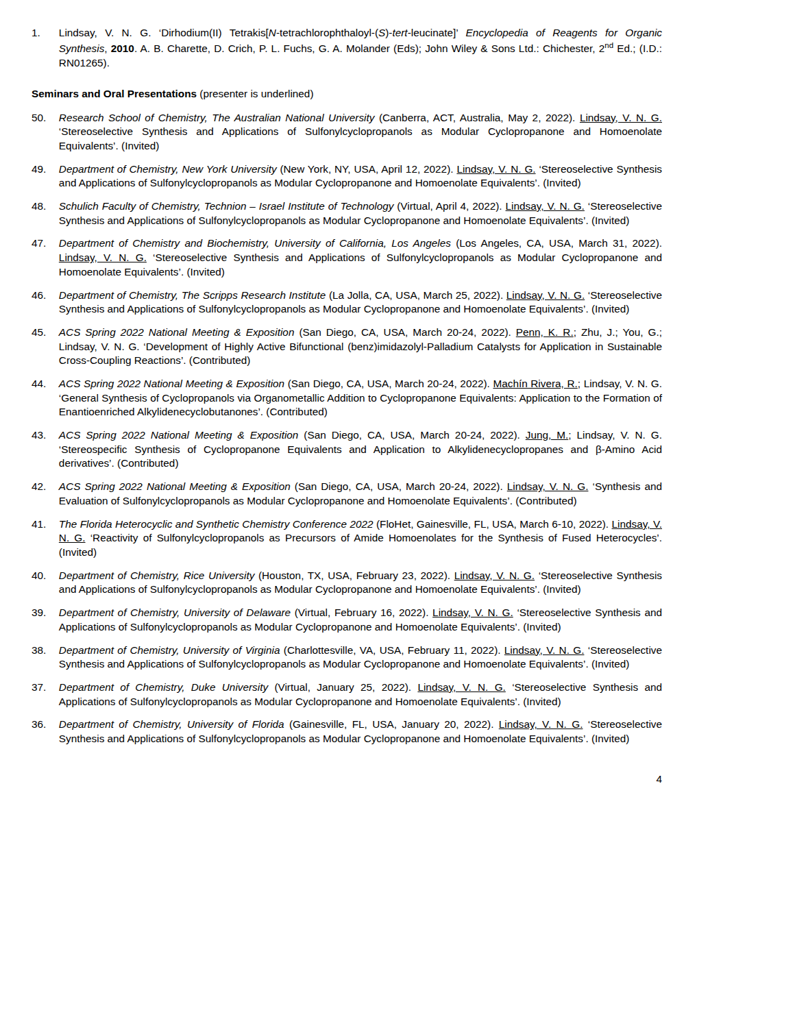1. Lindsay, V. N. G. ‘Dirhodium(II) Tetrakis[N-tetrachlorophthaloyl-(S)-tert-leucinate]’ Encyclopedia of Reagents for Organic Synthesis, 2010. A. B. Charette, D. Crich, P. L. Fuchs, G. A. Molander (Eds); John Wiley & Sons Ltd.: Chichester, 2nd Ed.; (I.D.: RN01265).
Seminars and Oral Presentations (presenter is underlined)
50. Research School of Chemistry, The Australian National University (Canberra, ACT, Australia, May 2, 2022). Lindsay, V. N. G. ‘Stereoselective Synthesis and Applications of Sulfonylcyclopropanols as Modular Cyclopropanone and Homoenolate Equivalents’. (Invited)
49. Department of Chemistry, New York University (New York, NY, USA, April 12, 2022). Lindsay, V. N. G. ‘Stereoselective Synthesis and Applications of Sulfonylcyclopropanols as Modular Cyclopropanone and Homoenolate Equivalents’. (Invited)
48. Schulich Faculty of Chemistry, Technion – Israel Institute of Technology (Virtual, April 4, 2022). Lindsay, V. N. G. ‘Stereoselective Synthesis and Applications of Sulfonylcyclopropanols as Modular Cyclopropanone and Homoenolate Equivalents’. (Invited)
47. Department of Chemistry and Biochemistry, University of California, Los Angeles (Los Angeles, CA, USA, March 31, 2022). Lindsay, V. N. G. ‘Stereoselective Synthesis and Applications of Sulfonylcyclopropanols as Modular Cyclopropanone and Homoenolate Equivalents’. (Invited)
46. Department of Chemistry, The Scripps Research Institute (La Jolla, CA, USA, March 25, 2022). Lindsay, V. N. G. ‘Stereoselective Synthesis and Applications of Sulfonylcyclopropanols as Modular Cyclopropanone and Homoenolate Equivalents’. (Invited)
45. ACS Spring 2022 National Meeting & Exposition (San Diego, CA, USA, March 20-24, 2022). Penn, K. R.; Zhu, J.; You, G.; Lindsay, V. N. G. ‘Development of Highly Active Bifunctional (benz)imidazolyl-Palladium Catalysts for Application in Sustainable Cross-Coupling Reactions’. (Contributed)
44. ACS Spring 2022 National Meeting & Exposition (San Diego, CA, USA, March 20-24, 2022). Machín Rivera, R.; Lindsay, V. N. G. ‘General Synthesis of Cyclopropanols via Organometallic Addition to Cyclopropanone Equivalents: Application to the Formation of Enantioenriched Alkylidenecyclobutanones’. (Contributed)
43. ACS Spring 2022 National Meeting & Exposition (San Diego, CA, USA, March 20-24, 2022). Jung, M.; Lindsay, V. N. G. ‘Stereospecific Synthesis of Cyclopropanone Equivalents and Application to Alkylidenecyclopropanes and β-Amino Acid derivatives’. (Contributed)
42. ACS Spring 2022 National Meeting & Exposition (San Diego, CA, USA, March 20-24, 2022). Lindsay, V. N. G. ‘Synthesis and Evaluation of Sulfonylcyclopropanols as Modular Cyclopropanone and Homoenolate Equivalents’. (Contributed)
41. The Florida Heterocyclic and Synthetic Chemistry Conference 2022 (FloHet, Gainesville, FL, USA, March 6-10, 2022). Lindsay, V. N. G. ‘Reactivity of Sulfonylcyclopropanols as Precursors of Amide Homoenolates for the Synthesis of Fused Heterocycles’. (Invited)
40. Department of Chemistry, Rice University (Houston, TX, USA, February 23, 2022). Lindsay, V. N. G. ‘Stereoselective Synthesis and Applications of Sulfonylcyclopropanols as Modular Cyclopropanone and Homoenolate Equivalents’. (Invited)
39. Department of Chemistry, University of Delaware (Virtual, February 16, 2022). Lindsay, V. N. G. ‘Stereoselective Synthesis and Applications of Sulfonylcyclopropanols as Modular Cyclopropanone and Homoenolate Equivalents’. (Invited)
38. Department of Chemistry, University of Virginia (Charlottesville, VA, USA, February 11, 2022). Lindsay, V. N. G. ‘Stereoselective Synthesis and Applications of Sulfonylcyclopropanols as Modular Cyclopropanone and Homoenolate Equivalents’. (Invited)
37. Department of Chemistry, Duke University (Virtual, January 25, 2022). Lindsay, V. N. G. ‘Stereoselective Synthesis and Applications of Sulfonylcyclopropanols as Modular Cyclopropanone and Homoenolate Equivalents’. (Invited)
36. Department of Chemistry, University of Florida (Gainesville, FL, USA, January 20, 2022). Lindsay, V. N. G. ‘Stereoselective Synthesis and Applications of Sulfonylcyclopropanols as Modular Cyclopropanone and Homoenolate Equivalents’. (Invited)
4